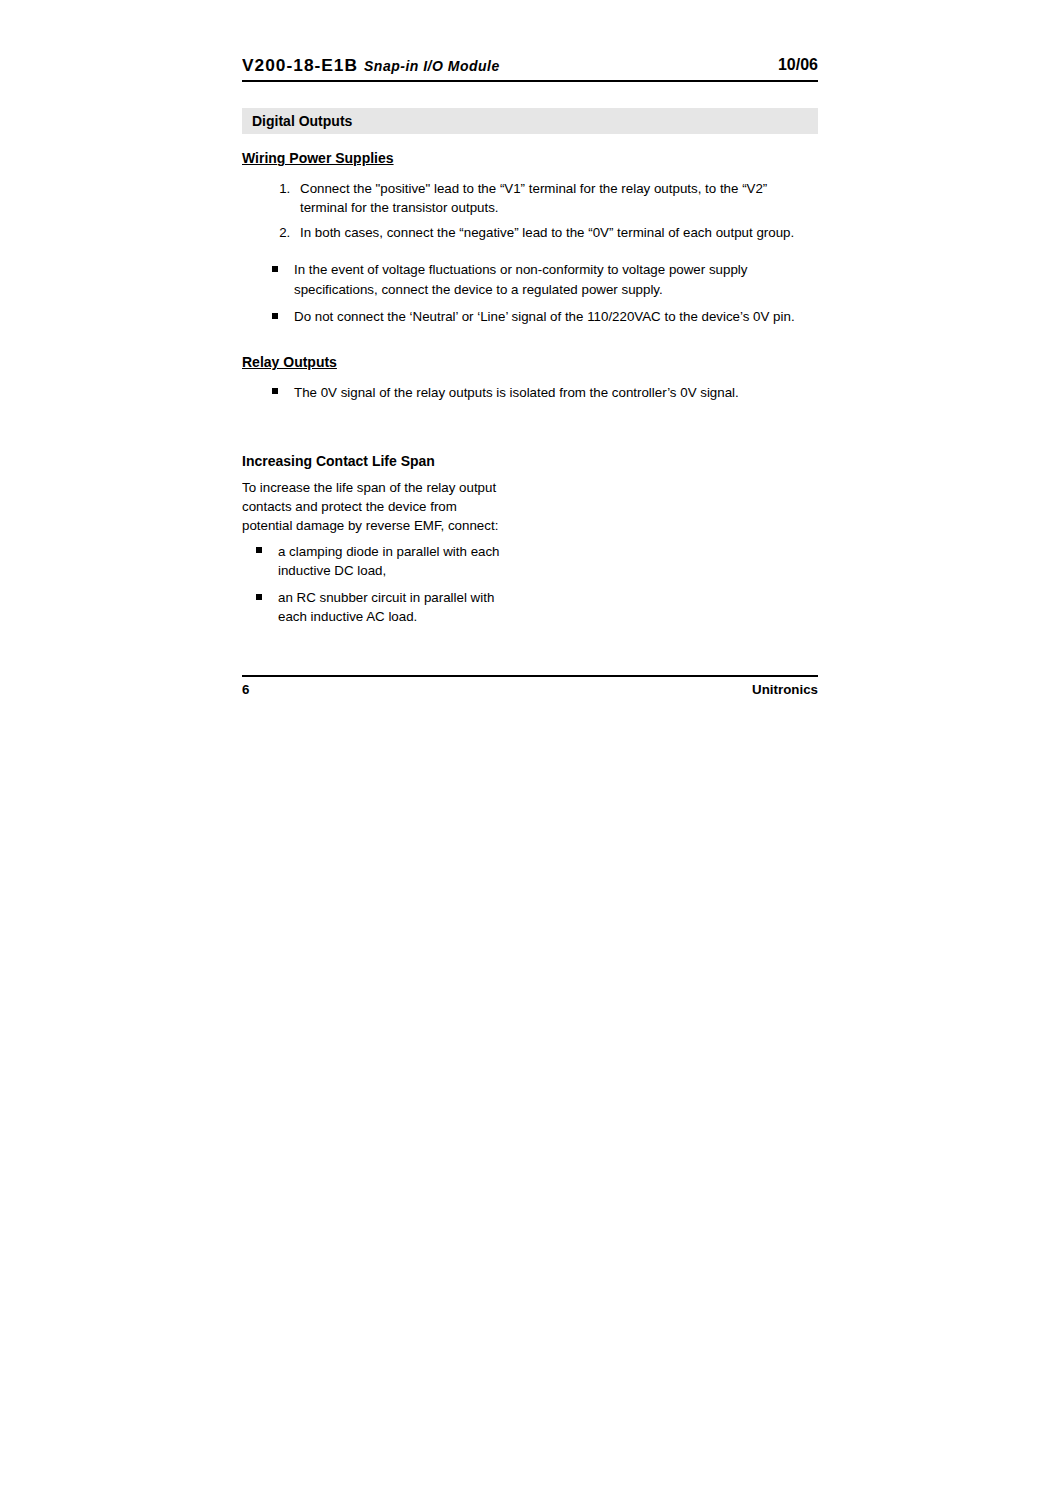V200-18-E1B Snap-in I/O Module
10/06
Digital Outputs
Wiring Power Supplies
Connect the "positive" lead to the “V1” terminal for the relay outputs, to the “V2” terminal for the transistor outputs.
In both cases, connect the “negative” lead to the “0V” terminal of each output group.
In the event of voltage fluctuations or non-conformity to voltage power supply specifications, connect the device to a regulated power supply.
Do not connect the ‘Neutral’ or ‘Line’ signal of the 110/220VAC to the device’s 0V pin.
Relay Outputs
The 0V signal of the relay outputs is isolated from the controller’s 0V signal.
Increasing Contact Life Span
To increase the life span of the relay output contacts and protect the device from potential damage by reverse EMF, connect:
a clamping diode in parallel with each inductive DC load,
an RC snubber circuit in parallel with each inductive AC load.
6
Unitronics